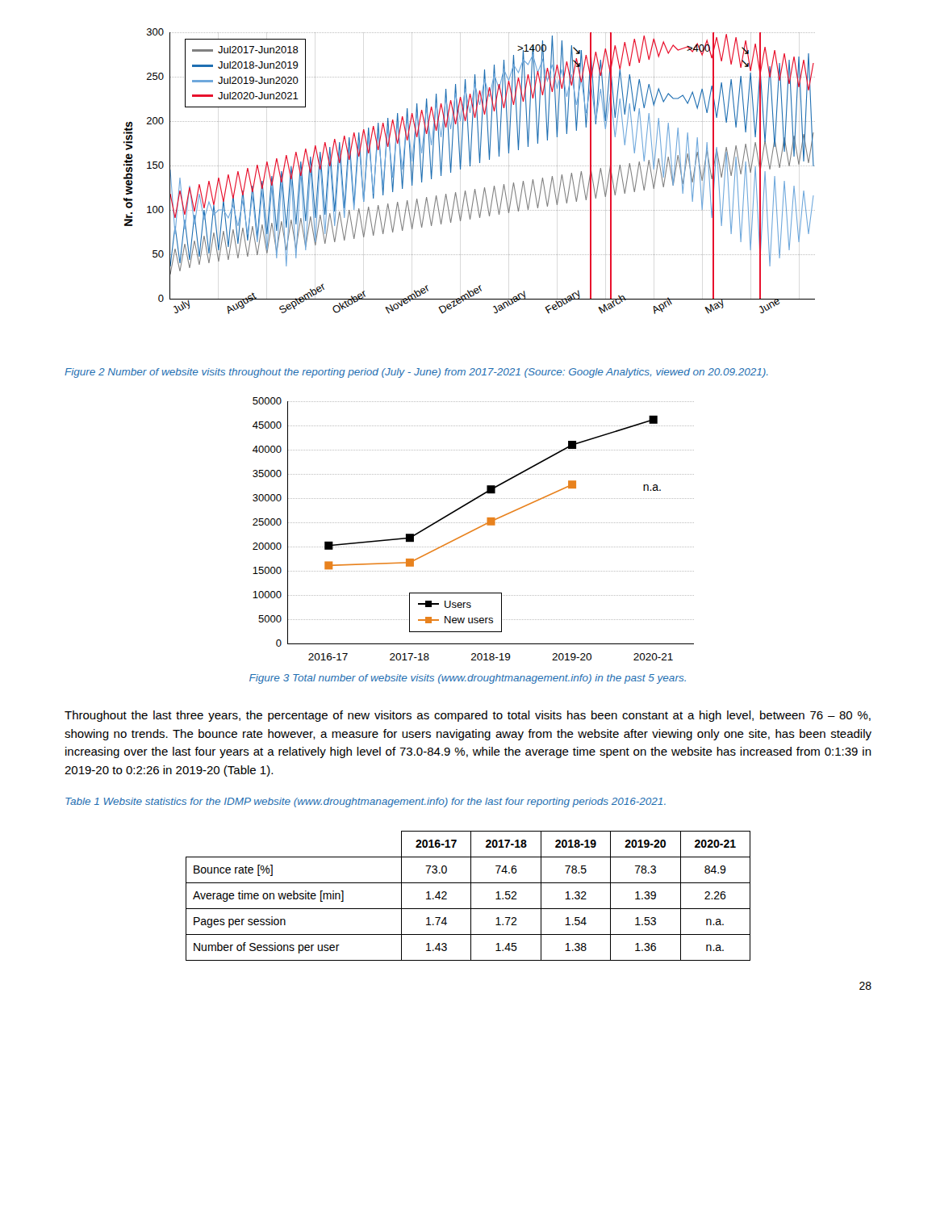Nr. of website visits
300 250 200 150 100 50 0
Jul2017-Jun2018
Jul2018-Jun2019
Jul2019-Jun2020
Jul2020-Jun2021
>1400
>400
↘
↘
↘
↘
July August September Oktober November Dezember January Febuary March April May June
Figure 2 Number of website visits throughout the reporting period (July - June) from 2017-2021 (Source: Google Analytics, viewed on 20.09.2021).
50000 45000 40000 35000 30000 25000 20000 15000 10000 5000 0
n.a.
Users
New users
2016-17 2017-18 2018-19 2019-20 2020-21
Figure 3 Total number of website visits (www.droughtmanagement.info) in the past 5 years.
Throughout the last three years, the percentage of new visitors as compared to total visits has been constant at a high level, between 76 – 80 %, showing no trends. The bounce rate however, a measure for users navigating away from the website after viewing only one site, has been steadily increasing over the last four years at a relatively high level of 73.0-84.9 %, while the average time spent on the website has increased from 0:1:39 in 2019-20 to 0:2:26 in 2019-20 (Table 1).
Table 1 Website statistics for the IDMP website (www.droughtmanagement.info) for the last four reporting periods 2016-2021.
| | 2016-17 | 2017-18 | 2018-19 | 2019-20 | 2020-21 |
| --- | --- | --- | --- | --- | --- |
| Bounce rate [%] | 73.0 | 74.6 | 78.5 | 78.3 | 84.9 |
| Average time on website [min] | 1.42 | 1.52 | 1.32 | 1.39 | 2.26 |
| Pages per session | 1.74 | 1.72 | 1.54 | 1.53 | n.a. |
| Number of Sessions per user | 1.43 | 1.45 | 1.38 | 1.36 | n.a. |
28